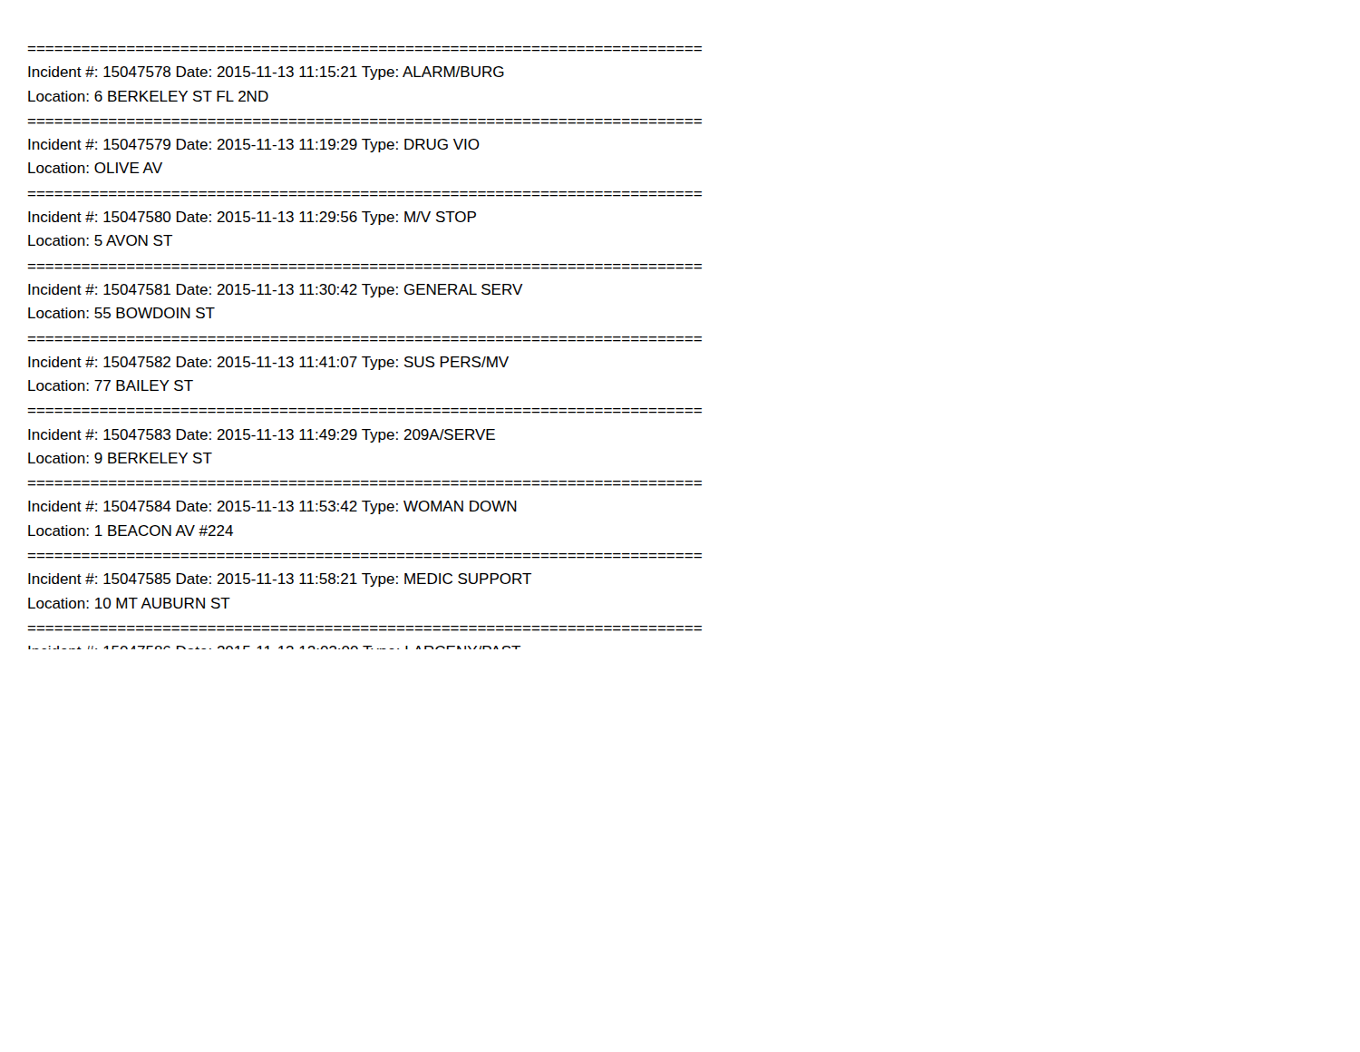===========================================================================
Incident #: 15047578 Date: 2015-11-13 11:15:21 Type: ALARM/BURG
Location: 6 BERKELEY ST FL 2ND
===========================================================================
Incident #: 15047579 Date: 2015-11-13 11:19:29 Type: DRUG VIO
Location: OLIVE AV
===========================================================================
Incident #: 15047580 Date: 2015-11-13 11:29:56 Type: M/V STOP
Location: 5 AVON ST
===========================================================================
Incident #: 15047581 Date: 2015-11-13 11:30:42 Type: GENERAL SERV
Location: 55 BOWDOIN ST
===========================================================================
Incident #: 15047582 Date: 2015-11-13 11:41:07 Type: SUS PERS/MV
Location: 77 BAILEY ST
===========================================================================
Incident #: 15047583 Date: 2015-11-13 11:49:29 Type: 209A/SERVE
Location: 9 BERKELEY ST
===========================================================================
Incident #: 15047584 Date: 2015-11-13 11:53:42 Type: WOMAN DOWN
Location: 1 BEACON AV #224
===========================================================================
Incident #: 15047585 Date: 2015-11-13 11:58:21 Type: MEDIC SUPPORT
Location: 10 MT AUBURN ST
===========================================================================
Incident #: 15047586 Date: 2015-11-13 12:03:00 Type: LARCENY/PAST